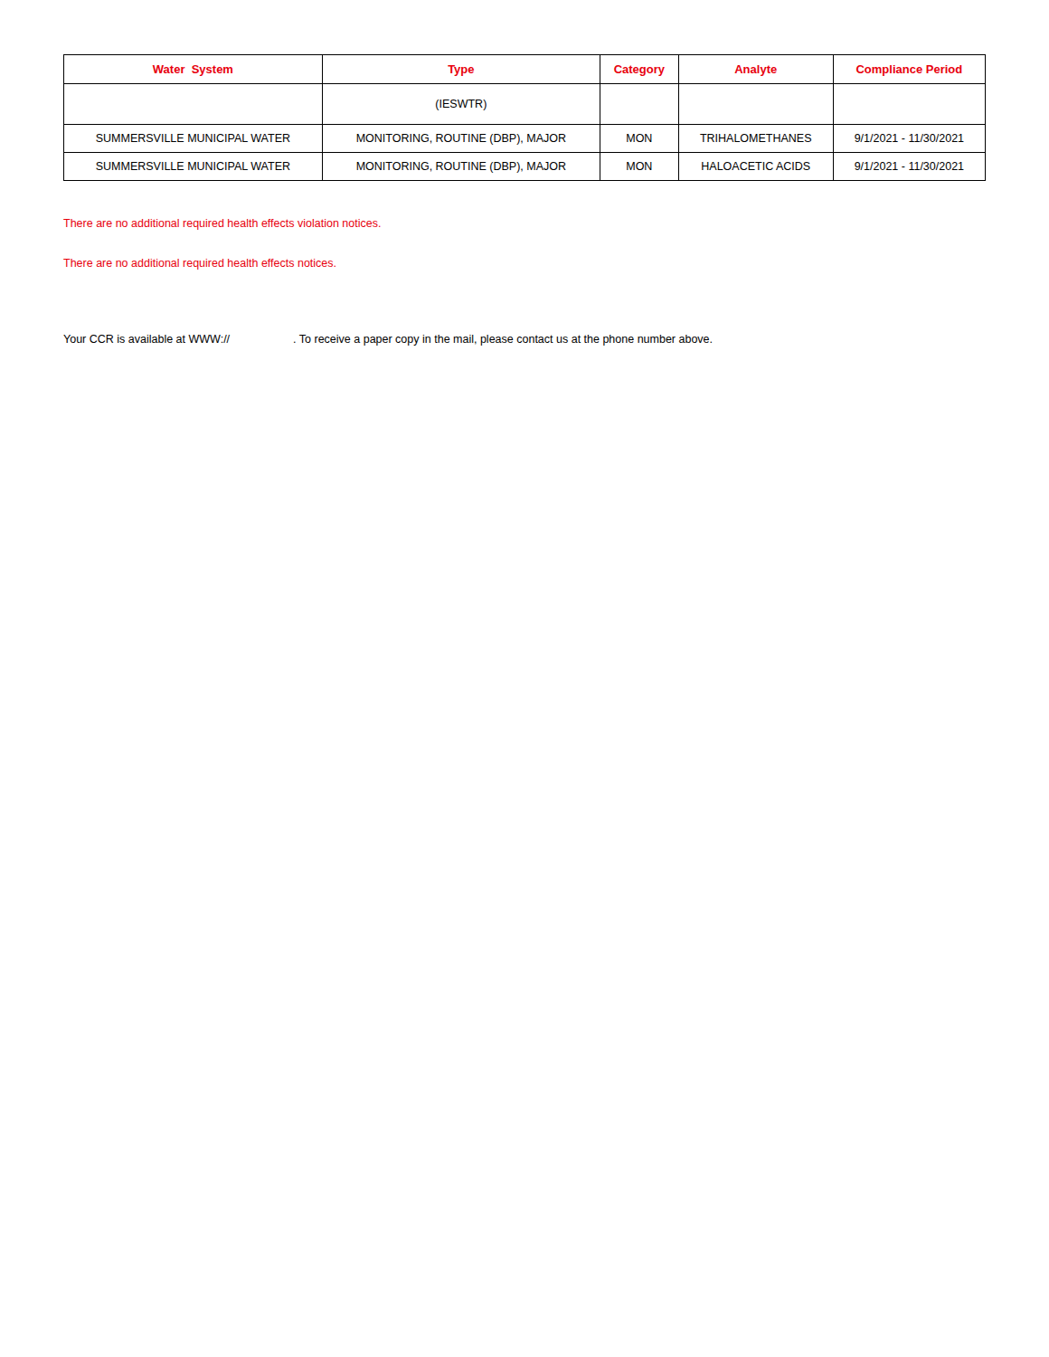| Water System | Type | Category | Analyte | Compliance Period |
| --- | --- | --- | --- | --- |
| | (IESWTR) | | | |
| SUMMERSVILLE MUNICIPAL WATER | MONITORING, ROUTINE (DBP), MAJOR | MON | TRIHALOMETHANES | 9/1/2021 - 11/30/2021 |
| SUMMERSVILLE MUNICIPAL WATER | MONITORING, ROUTINE (DBP), MAJOR | MON | HALOACETIC ACIDS | 9/1/2021 - 11/30/2021 |
There are no additional required health effects violation notices.
There are no additional required health effects notices.
Your CCR is available at WWW:// . To receive a paper copy in the mail, please contact us at the phone number above.